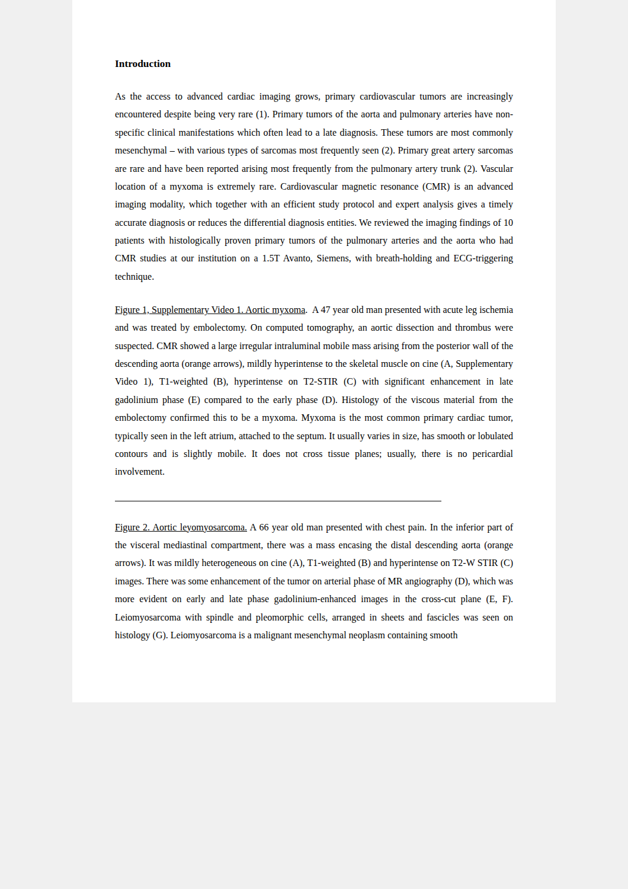Introduction
As the access to advanced cardiac imaging grows, primary cardiovascular tumors are increasingly encountered despite being very rare (1). Primary tumors of the aorta and pulmonary arteries have non-specific clinical manifestations which often lead to a late diagnosis. These tumors are most commonly mesenchymal – with various types of sarcomas most frequently seen (2). Primary great artery sarcomas are rare and have been reported arising most frequently from the pulmonary artery trunk (2). Vascular location of a myxoma is extremely rare. Cardiovascular magnetic resonance (CMR) is an advanced imaging modality, which together with an efficient study protocol and expert analysis gives a timely accurate diagnosis or reduces the differential diagnosis entities. We reviewed the imaging findings of 10 patients with histologically proven primary tumors of the pulmonary arteries and the aorta who had CMR studies at our institution on a 1.5T Avanto, Siemens, with breath-holding and ECG-triggering technique.
Figure 1, Supplementary Video 1. Aortic myxoma. A 47 year old man presented with acute leg ischemia and was treated by embolectomy. On computed tomography, an aortic dissection and thrombus were suspected. CMR showed a large irregular intraluminal mobile mass arising from the posterior wall of the descending aorta (orange arrows), mildly hyperintense to the skeletal muscle on cine (A, Supplementary Video 1), T1-weighted (B), hyperintense on T2-STIR (C) with significant enhancement in late gadolinium phase (E) compared to the early phase (D). Histology of the viscous material from the embolectomy confirmed this to be a myxoma. Myxoma is the most common primary cardiac tumor, typically seen in the left atrium, attached to the septum. It usually varies in size, has smooth or lobulated contours and is slightly mobile. It does not cross tissue planes; usually, there is no pericardial involvement.
Figure 2. Aortic leyomyosarcoma. A 66 year old man presented with chest pain. In the inferior part of the visceral mediastinal compartment, there was a mass encasing the distal descending aorta (orange arrows). It was mildly heterogeneous on cine (A), T1-weighted (B) and hyperintense on T2-W STIR (C) images. There was some enhancement of the tumor on arterial phase of MR angiography (D), which was more evident on early and late phase gadolinium-enhanced images in the cross-cut plane (E, F). Leiomyosarcoma with spindle and pleomorphic cells, arranged in sheets and fascicles was seen on histology (G). Leiomyosarcoma is a malignant mesenchymal neoplasm containing smooth